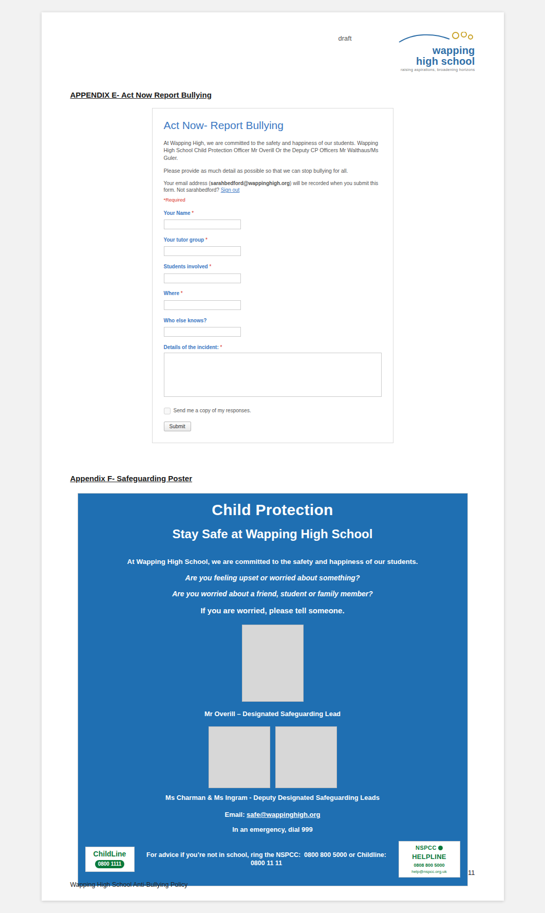draft
wapping high school
raising aspirations, broadening horizons
APPENDIX E- Act Now Report Bullying
Act Now- Report Bullying
At Wapping High, we are committed to the safety and happiness of our students. Wapping High School Child Protection Officer Mr Overill Or the Deputy CP Officers Mr Walthaus/Ms Guler.
Please provide as much detail as possible so that we can stop bullying for all.
Your email address (sarahbedford@wappinghigh.org) will be recorded when you submit this form. Not sarahbedford? Sign out
*Required
Your Name *
Your tutor group *
Students involved *
Where *
Who else knows?
Details of the incident: *
Send me a copy of my responses.
Submit
Appendix F- Safeguarding Poster
Child Protection
Stay Safe at Wapping High School
At Wapping High School, we are committed to the safety and happiness of our students.
Are you feeling upset or worried about something?
Are you worried about a friend, student or family member?
If you are worried, please tell someone.
Mr Overill – Designated Safeguarding Lead
Ms Charman & Ms Ingram - Deputy Designated Safeguarding Leads
Email: safe@wappinghigh.org
In an emergency, dial 999
ChildLine
0800 1111
For advice if you’re not in school, ring the NSPCC: 0800 800 5000 or Childline: 0800 11 11
NSPCC
HELPLINE
0808 800 5000
help@nspcc.org.uk
11
Wapping High School Anti-Bullying Policy